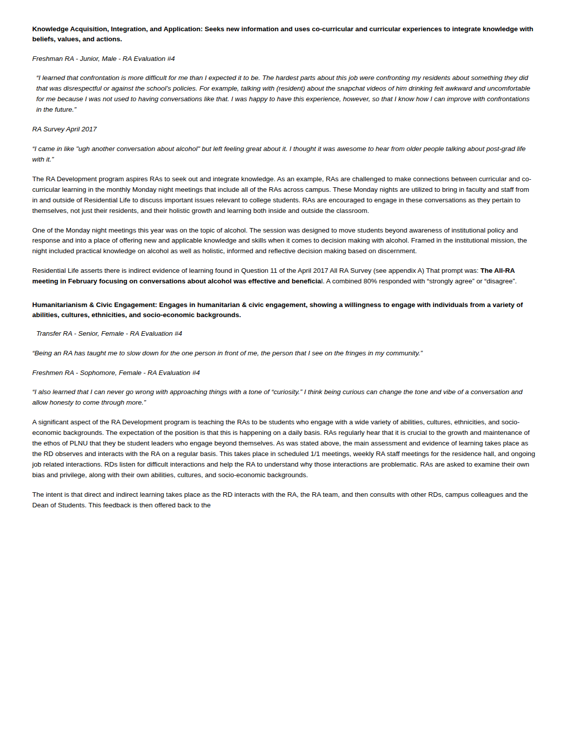Knowledge Acquisition, Integration, and Application: Seeks new information and uses co-curricular and curricular experiences to integrate knowledge with beliefs, values, and actions.
Freshman RA - Junior, Male - RA Evaluation #4
“I learned that confrontation is more difficult for me than I expected it to be. The hardest parts about this job were confronting my residents about something they did that was disrespectful or against the school’s policies. For example, talking with (resident) about the snapchat videos of him drinking felt awkward and uncomfortable for me because I was not used to having conversations like that. I was happy to have this experience, however, so that I know how I can improve with confrontations in the future.”
RA Survey April 2017
“I came in like "ugh another conversation about alcohol" but left feeling great about it. I thought it was awesome to hear from older people talking about post-grad life with it.”
The RA Development program aspires RAs to seek out and integrate knowledge. As an example, RAs are challenged to make connections between curricular and co-curricular learning in the monthly Monday night meetings that include all of the RAs across campus. These Monday nights are utilized to bring in faculty and staff from in and outside of Residential Life to discuss important issues relevant to college students. RAs are encouraged to engage in these conversations as they pertain to themselves, not just their residents, and their holistic growth and learning both inside and outside the classroom.
One of the Monday night meetings this year was on the topic of alcohol. The session was designed to move students beyond awareness of institutional policy and response and into a place of offering new and applicable knowledge and skills when it comes to decision making with alcohol. Framed in the institutional mission, the night included practical knowledge on alcohol as well as holistic, informed and reflective decision making based on discernment.
Residential Life asserts there is indirect evidence of learning found in Question 11 of the April 2017 All RA Survey (see appendix A) That prompt was: The All-RA meeting in February focusing on conversations about alcohol was effective and beneficial. A combined 80% responded with “strongly agree” or “disagree”.
Humanitarianism & Civic Engagement: Engages in humanitarian & civic engagement, showing a willingness to engage with individuals from a variety of abilities, cultures, ethnicities, and socio-economic backgrounds.
Transfer RA - Senior, Female - RA Evaluation #4
“Being an RA has taught me to slow down for the one person in front of me, the person that I see on the fringes in my community.”
Freshmen RA - Sophomore, Female - RA Evaluation #4
“I also learned that I can never go wrong with approaching things with a tone of “curiosity.” I think being curious can change the tone and vibe of a conversation and allow honesty to come through more.”
A significant aspect of the RA Development program is teaching the RAs to be students who engage with a wide variety of abilities, cultures, ethnicities, and socio-economic backgrounds. The expectation of the position is that this is happening on a daily basis. RAs regularly hear that it is crucial to the growth and maintenance of the ethos of PLNU that they be student leaders who engage beyond themselves. As was stated above, the main assessment and evidence of learning takes place as the RD observes and interacts with the RA on a regular basis. This takes place in scheduled 1/1 meetings, weekly RA staff meetings for the residence hall, and ongoing job related interactions. RDs listen for difficult interactions and help the RA to understand why those interactions are problematic. RAs are asked to examine their own bias and privilege, along with their own abilities, cultures, and socio-economic backgrounds.
The intent is that direct and indirect learning takes place as the RD interacts with the RA, the RA team, and then consults with other RDs, campus colleagues and the Dean of Students. This feedback is then offered back to the